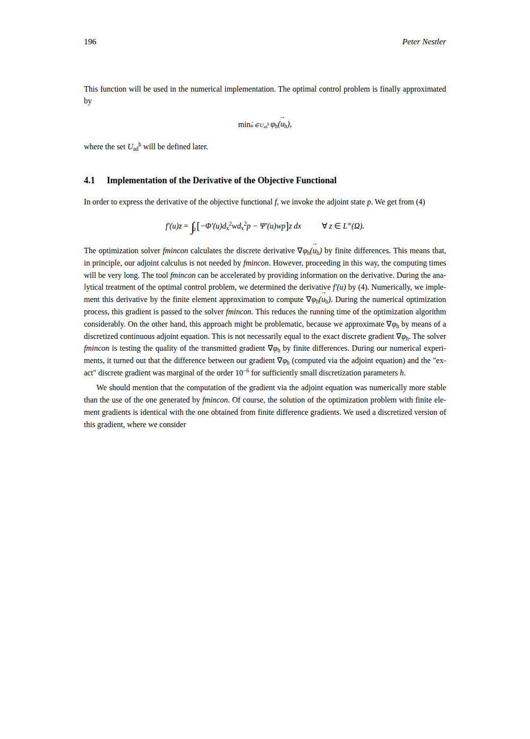196 Peter Nestler
This function will be used in the numerical implementation. The optimal control problem is finally approximated by
min→u ∈ Uadh φh(→uh),
where the set Uadh will be defined later.
4.1 Implementation of the Derivative of the Objective Functional
In order to express the derivative of the objective functional f, we invoke the adjoint state p. We get from (4)
f′(u)z = ∫Ω[−Φ′(u)dx2wdx2p − Ψ′(u)wp] z dx ∀ z ∈ L∞(Ω).
The optimization solver fmincon calculates the discrete derivative ∇φh(→uh) by finite differences. This means that, in principle, our adjoint calculus is not needed by fmincon. However, proceeding in this way, the computing times will be very long. The tool fmincon can be accelerated by providing information on the derivative. During the analytical treatment of the optimal control problem, we determined the derivative f′(u) by (4). Numerically, we implement this derivative by the finite element approximation to compute ∇φh(→uh). During the numerical optimization process, this gradient is passed to the solver fmincon. This reduces the running time of the optimization algorithm considerably. On the other hand, this approach might be problematic, because we approximate ∇φh by means of a discretized continuous adjoint equation. This is not necessarily equal to the exact discrete gradient ∇φh. The solver fmincon is testing the quality of the transmitted gradient ∇φh by finite differences. During our numerical experiments, it turned out that the difference between our gradient ∇φh (computed via the adjoint equation) and the "exact" discrete gradient was marginal of the order 10−6 for sufficiently small discretization parameters h.
We should mention that the computation of the gradient via the adjoint equation was numerically more stable than the use of the one generated by fmincon. Of course, the solution of the optimization problem with finite element gradients is identical with the one obtained from finite difference gradients. We used a discretized version of this gradient, where we consider